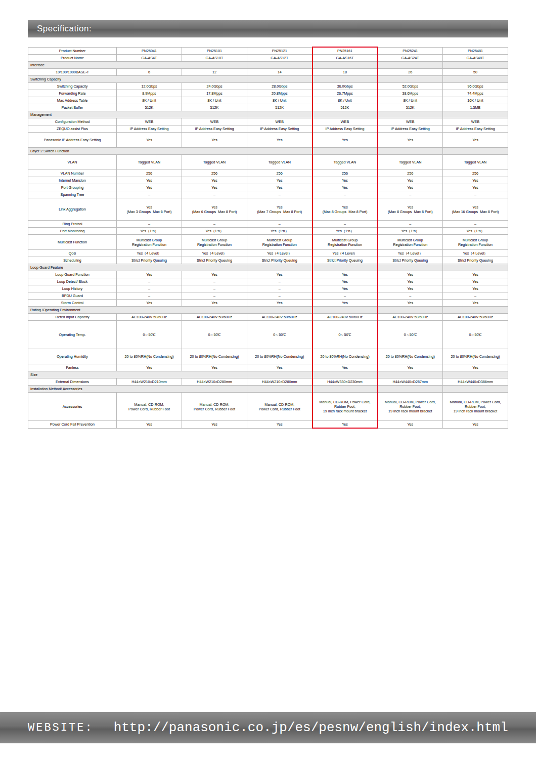Specification:
| Product Number | PN25041 | PN25101 | PN25121 | PN25161 | PN25241 | PN25481 |
| Product Name | GA-AS4T | GA-AS10T | GA-AS12T | GA-AS16T | GA-AS24T | GA-AS48T |
| Interface | | | | |
| 10/100/1000BASE-T | 6 | 12 | 14 | 18 | 26 | 50 |
| Switching Capacity | | | | |
| Switching Capacity | 12.0Gbps | 24.0Gbps | 28.0Gbps | 36.0Gbps | 52.0Gbps | 96.0Gbps |
| Forwarding Rate | 8.9Mpps | 17.8Mpps | 20.8Mpps | 26.7Mpps | 38.6Mpps | 74.4Mpps |
| Mac Address Table | 8K / Unit | 8K / Unit | 8K / Unit | 8K / Unit | 8K / Unit | 16K / Unit |
| Packet Buffer | 512K | 512K | 512K | 512K | 512K | 1.5MB |
| Management | | | | |
| Configuration Method | WEB | WEB | WEB | WEB | WEB | WEB |
| ZEQUO assist Plus | IP Address Easy Setting | IP Address Easy Setting | IP Address Easy Setting | IP Address Easy Setting | IP Address Easy Setting | IP Address Easy Setting |
| Panasonic IP Address Easy Setting | Yes | Yes | Yes | Yes | Yes | Yes |
| Layer 2 Switch Function | | | | |
| VLAN | Tagged VLAN | Tagged VLAN | Tagged VLAN | Tagged VLAN | Tagged VLAN | Tagged VLAN |
| VLAN Number | 256 | 256 | 256 | 256 | 256 | 256 |
| Internet Mansion | Yes | Yes | Yes | Yes | Yes | Yes |
| Port Grouping | Yes | Yes | Yes | Yes | Yes | Yes |
| Spanning Tree | – | – | – | – | – | – |
| Link Aggregation | Yes (Max 3 Groups Max 6 Port) | Yes (Max 6 Groups Max 8 Port) | Yes (Max 7 Groups Max 8 Port) | Yes (Max 8 Groups Max 8 Port) | Yes (Max 8 Groups Max 8 Port) | Yes (Max 16 Groups Max 8 Port) |
| Ring Protcol | – | – | – | – | – | – |
| Port Monitoring | Yes（1:n） | Yes（1:n） | Yes（1:n） | Yes（1:n） | Yes（1:n） | Yes（1:n） |
| Multicast Function | Multicast Group Registration Function | Multicast Group Registration Function | Multicast Group Registration Function | Multicast Group Registration Function | Multicast Group Registration Function | Multicast Group Registration Function |
| QoS | Yes（4 Level） | Yes（4 Level） | Yes（4 Level） | Yes（4 Level） | Yes（4 Level） | Yes（4 Level） |
| Scheduling | Strict Priority Queuing | Strict Priority Queuing | Strict Priority Queuing | Strict Priority Queuing | Strict Priority Queuing | Strict Priority Queuing |
| Loop Guard Feature | | | | |
| Loop Guard Function | Yes | Yes | Yes | Yes | Yes | Yes |
| Loop Detect/ Block | – | – | – | Yes | Yes | Yes |
| Loop History | – | – | – | Yes | Yes | Yes |
| BPDU Guard | – | – | – | – | – | – |
| Storm Control | Yes | Yes | Yes | Yes | Yes | Yes |
| Rating /Operating Environment | | | | |
| Reted Input Capacity | AC100-240V 50/60Hz | AC100-240V 50/60Hz | AC100-240V 50/60Hz | AC100-240V 50/60Hz | AC100-240V 50/60Hz | AC100-240V 50/60Hz |
| Operating Temp. | 0～50℃ | 0～50℃ | 0～50℃ | 0～50℃ | 0～50℃ | 0～50℃ |
| Operating Humidity | 20 to 80%RH(No Condensing) | 20 to 80%RH(No Condensing) | 20 to 80%RH(No Condensing) | 20 to 80%RH(No Condensing) | 20 to 80%RH(No Condensing) | 20 to 80%RH(No Condensing) |
| Fanless | Yes | Yes | Yes | Yes | Yes | Yes |
| Size | | | | |
| External Dimensions | H44×W210×D210mm | H44×W210×D280mm | H44×W210×D280mm | H44×W330×D230mm | H44×W440×D257mm | H44×W440×D386mm |
| Installation Method/ Accessories | | | | |
| Accessories | Manual, CD-ROM, Power Cord, Rubber Foot | Manual, CD-ROM, Power Cord, Rubber Foot | Manual, CD-ROM, Power Cord, Rubber Foot | Manual, CD-ROM, Power Cord, Rubber Foot, 19 inch rack mount bracket | Manual, CD-ROM, Power Cord, Rubber Foot, 19 inch rack mount bracket | Manual, CD-ROM, Power Cord, Rubber Foot, 19 inch rack mount bracket |
| Power Cord Fall Prevention | Yes | Yes | Yes | Yes | Yes | Yes |
WEBSITE: http://panasonic.co.jp/es/pesnw/english/index.html